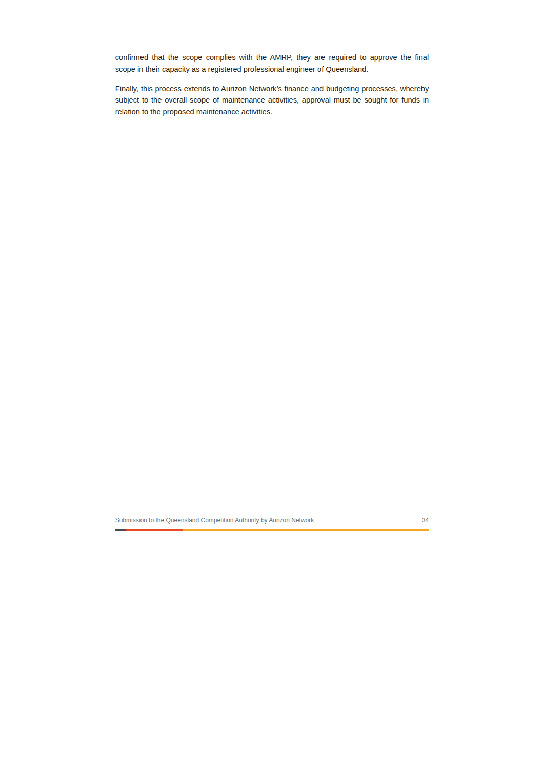confirmed that the scope complies with the AMRP, they are required to approve the final scope in their capacity as a registered professional engineer of Queensland.
Finally, this process extends to Aurizon Network’s finance and budgeting processes, whereby subject to the overall scope of maintenance activities, approval must be sought for funds in relation to the proposed maintenance activities.
Submission to the Queensland Competition Authority by Aurizon Network 34